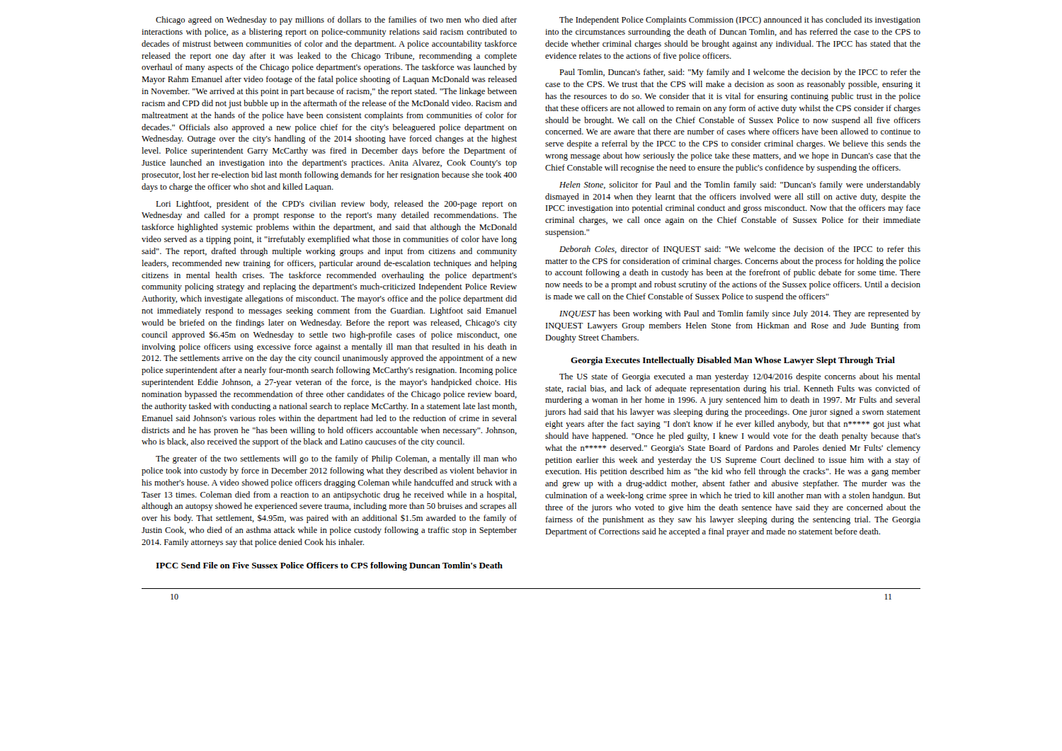Chicago agreed on Wednesday to pay millions of dollars to the families of two men who died after interactions with police, as a blistering report on police-community relations said racism contributed to decades of mistrust between communities of color and the department. A police accountability taskforce released the report one day after it was leaked to the Chicago Tribune, recommending a complete overhaul of many aspects of the Chicago police department's operations. The taskforce was launched by Mayor Rahm Emanuel after video footage of the fatal police shooting of Laquan McDonald was released in November. "We arrived at this point in part because of racism," the report stated. "The linkage between racism and CPD did not just bubble up in the aftermath of the release of the McDonald video. Racism and maltreatment at the hands of the police have been consistent complaints from communities of color for decades." Officials also approved a new police chief for the city's beleaguered police department on Wednesday. Outrage over the city's handling of the 2014 shooting have forced changes at the highest level. Police superintendent Garry McCarthy was fired in December days before the Department of Justice launched an investigation into the department's practices. Anita Alvarez, Cook County's top prosecutor, lost her re-election bid last month following demands for her resignation because she took 400 days to charge the officer who shot and killed Laquan.
Lori Lightfoot, president of the CPD's civilian review body, released the 200-page report on Wednesday and called for a prompt response to the report's many detailed recommendations. The taskforce highlighted systemic problems within the department, and said that although the McDonald video served as a tipping point, it "irrefutably exemplified what those in communities of color have long said". The report, drafted through multiple working groups and input from citizens and community leaders, recommended new training for officers, particular around de-escalation techniques and helping citizens in mental health crises. The taskforce recommended overhauling the police department's community policing strategy and replacing the department's much-criticized Independent Police Review Authority, which investigate allegations of misconduct. The mayor's office and the police department did not immediately respond to messages seeking comment from the Guardian. Lightfoot said Emanuel would be briefed on the findings later on Wednesday. Before the report was released, Chicago's city council approved $6.45m on Wednesday to settle two high-profile cases of police misconduct, one involving police officers using excessive force against a mentally ill man that resulted in his death in 2012. The settlements arrive on the day the city council unanimously approved the appointment of a new police superintendent after a nearly four-month search following McCarthy's resignation. Incoming police superintendent Eddie Johnson, a 27-year veteran of the force, is the mayor's handpicked choice. His nomination bypassed the recommendation of three other candidates of the Chicago police review board, the authority tasked with conducting a national search to replace McCarthy. In a statement late last month, Emanuel said Johnson's various roles within the department had led to the reduction of crime in several districts and he has proven he "has been willing to hold officers accountable when necessary". Johnson, who is black, also received the support of the black and Latino caucuses of the city council.
The greater of the two settlements will go to the family of Philip Coleman, a mentally ill man who police took into custody by force in December 2012 following what they described as violent behavior in his mother's house. A video showed police officers dragging Coleman while handcuffed and struck with a Taser 13 times. Coleman died from a reaction to an antipsychotic drug he received while in a hospital, although an autopsy showed he experienced severe trauma, including more than 50 bruises and scrapes all over his body. That settlement, $4.95m, was paired with an additional $1.5m awarded to the family of Justin Cook, who died of an asthma attack while in police custody following a traffic stop in September 2014. Family attorneys say that police denied Cook his inhaler.
IPCC Send File on Five Sussex Police Officers to CPS following Duncan Tomlin's Death
The Independent Police Complaints Commission (IPCC) announced it has concluded its investigation into the circumstances surrounding the death of Duncan Tomlin, and has referred the case to the CPS to decide whether criminal charges should be brought against any individual. The IPCC has stated that the evidence relates to the actions of five police officers.
Paul Tomlin, Duncan's father, said: "My family and I welcome the decision by the IPCC to refer the case to the CPS. We trust that the CPS will make a decision as soon as reasonably possible, ensuring it has the resources to do so. We consider that it is vital for ensuring continuing public trust in the police that these officers are not allowed to remain on any form of active duty whilst the CPS consider if charges should be brought. We call on the Chief Constable of Sussex Police to now suspend all five officers concerned. We are aware that there are number of cases where officers have been allowed to continue to serve despite a referral by the IPCC to the CPS to consider criminal charges. We believe this sends the wrong message about how seriously the police take these matters, and we hope in Duncan's case that the Chief Constable will recognise the need to ensure the public's confidence by suspending the officers.
Helen Stone, solicitor for Paul and the Tomlin family said: "Duncan's family were understandably dismayed in 2014 when they learnt that the officers involved were all still on active duty, despite the IPCC investigation into potential criminal conduct and gross misconduct. Now that the officers may face criminal charges, we call once again on the Chief Constable of Sussex Police for their immediate suspension."
Deborah Coles, director of INQUEST said: "We welcome the decision of the IPCC to refer this matter to the CPS for consideration of criminal charges. Concerns about the process for holding the police to account following a death in custody has been at the forefront of public debate for some time. There now needs to be a prompt and robust scrutiny of the actions of the Sussex police officers. Until a decision is made we call on the Chief Constable of Sussex Police to suspend the officers"
INQUEST has been working with Paul and Tomlin family since July 2014. They are represented by INQUEST Lawyers Group members Helen Stone from Hickman and Rose and Jude Bunting from Doughty Street Chambers.
Georgia Executes Intellectually Disabled Man Whose Lawyer Slept Through Trial
The US state of Georgia executed a man yesterday 12/04/2016 despite concerns about his mental state, racial bias, and lack of adequate representation during his trial. Kenneth Fults was convicted of murdering a woman in her home in 1996. A jury sentenced him to death in 1997. Mr Fults and several jurors had said that his lawyer was sleeping during the proceedings. One juror signed a sworn statement eight years after the fact saying "I don't know if he ever killed anybody, but that n***** got just what should have happened. "Once he pled guilty, I knew I would vote for the death penalty because that's what the n***** deserved." Georgia's State Board of Pardons and Paroles denied Mr Fults' clemency petition earlier this week and yesterday the US Supreme Court declined to issue him with a stay of execution. His petition described him as "the kid who fell through the cracks". He was a gang member and grew up with a drug-addict mother, absent father and abusive stepfather. The murder was the culmination of a week-long crime spree in which he tried to kill another man with a stolen handgun. But three of the jurors who voted to give him the death sentence have said they are concerned about the fairness of the punishment as they saw his lawyer sleeping during the sentencing trial. The Georgia Department of Corrections said he accepted a final prayer and made no statement before death.
10 11